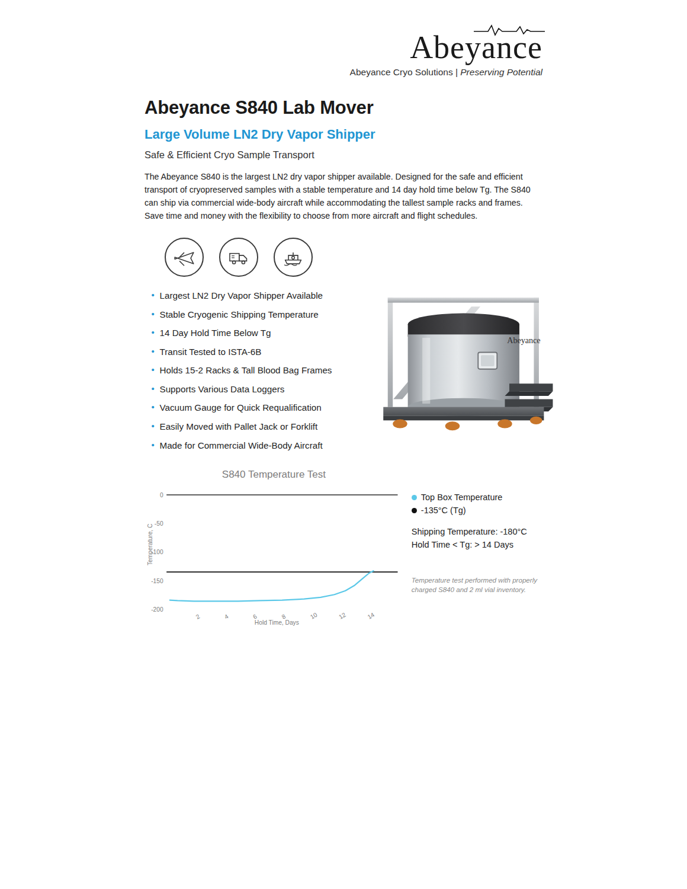Abeyance
Abeyance Cryo Solutions | Preserving Potential
Abeyance S840 Lab Mover
Large Volume LN2 Dry Vapor Shipper
Safe & Efficient Cryo Sample Transport
The Abeyance S840 is the largest LN2 dry vapor shipper available. Designed for the safe and efficient transport of cryopreserved samples with a stable temperature and 14 day hold time below Tg. The S840 can ship via commercial wide-body aircraft while accommodating the tallest sample racks and frames. Save time and money with the flexibility to choose from more aircraft and flight schedules.
Largest LN2 Dry Vapor Shipper Available
Stable Cryogenic Shipping Temperature
14 Day Hold Time Below Tg
Transit Tested to ISTA-6B
Holds 15-2 Racks & Tall Blood Bag Frames
Supports Various Data Loggers
Vacuum Gauge for Quick Requalification
Easily Moved with Pallet Jack or Forklift
Made for Commercial Wide-Body Aircraft
Abeyance
S840 Temperature Test
Temperature, C 0 -50 -100 -150 -200 2 4 6 8 10 12 14 Hold Time, Days
Top Box Temperature
-135°C (Tg)
Shipping Temperature: -180°C
Hold Time < Tg: > 14 Days
Temperature test performed with properly charged S840 and 2 ml vial inventory.